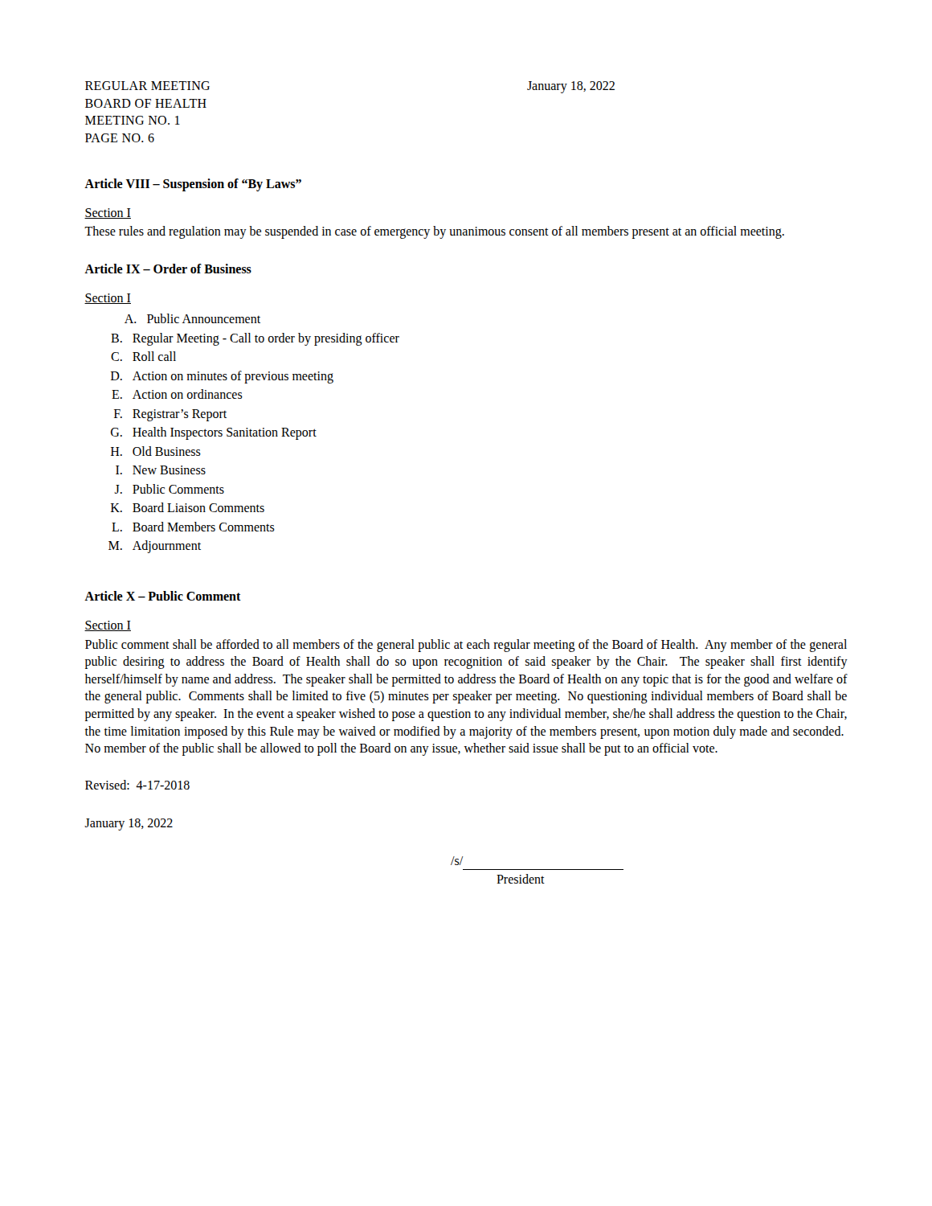REGULAR MEETING
BOARD OF HEALTH
MEETING NO. 1
PAGE NO. 6
January 18, 2022
Article VIII – Suspension of “By Laws”
Section I
These rules and regulation may be suspended in case of emergency by unanimous consent of all members present at an official meeting.
Article IX – Order of Business
Section I
Public Announcement
Regular Meeting - Call to order by presiding officer
Roll call
Action on minutes of previous meeting
Action on ordinances
Registrar’s Report
Health Inspectors Sanitation Report
Old Business
New Business
Public Comments
Board Liaison Comments
Board Members Comments
Adjournment
Article X – Public Comment
Section I
Public comment shall be afforded to all members of the general public at each regular meeting of the Board of Health. Any member of the general public desiring to address the Board of Health shall do so upon recognition of said speaker by the Chair. The speaker shall first identify herself/himself by name and address. The speaker shall be permitted to address the Board of Health on any topic that is for the good and welfare of the general public. Comments shall be limited to five (5) minutes per speaker per meeting. No questioning individual members of Board shall be permitted by any speaker. In the event a speaker wished to pose a question to any individual member, she/he shall address the question to the Chair, the time limitation imposed by this Rule may be waived or modified by a majority of the members present, upon motion duly made and seconded. No member of the public shall be allowed to poll the Board on any issue, whether said issue shall be put to an official vote.
Revised: 4-17-2018
January 18, 2022
/s/
President